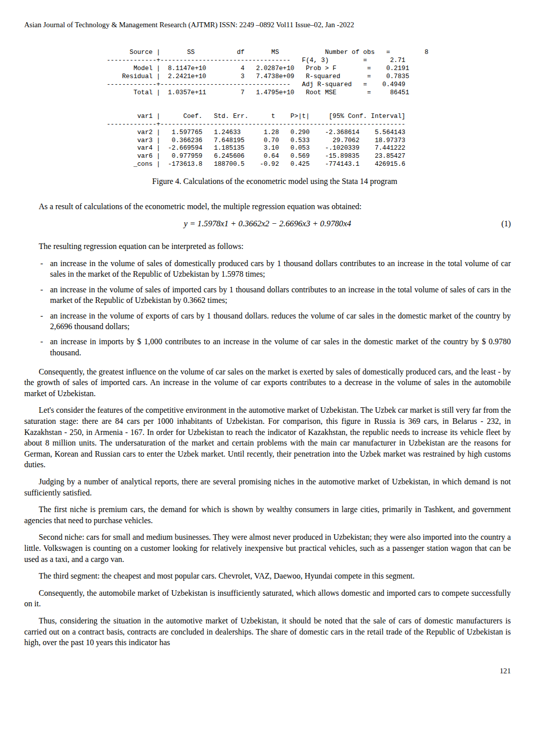Asian Journal of Technology & Management Research (AJTMR) ISSN: 2249 –0892 Vol11 Issue–02, Jan -2022
Source | SS df MS Number of obs = 8 -------------+---------------------------------- F(4, 3) = 2.71 Model | 8.1147e+10 4 2.0287e+10 Prob > F = 0.2191 Residual | 2.2421e+10 3 7.4738e+09 R-squared = 0.7835 -------------+---------------------------------- Adj R-squared = 0.4949 Total | 1.0357e+11 7 1.4795e+10 Root MSE = 86451 var1 | Coef. Std. Err. t P>|t| [95% Conf. Interval] -------------+---------------------------------------------------------------- var2 | 1.597765 1.24633 1.28 0.290 -2.368614 5.564143 var3 | 0.366236 7.648195 0.70 0.533 29.7062 18.97373 var4 | -2.669594 1.185135 3.10 0.053 -.1020339 7.441222 var6 | 0.977959 6.245606 0.64 0.569 -15.89835 23.85427 _cons | -173613.8 188700.5 -0.92 0.425 -774143.1 426915.6
Figure 4. Calculations of the econometric model using the Stata 14 program
As a result of calculations of the econometric model, the multiple regression equation was obtained:
y = 1.5978x1 + 0.3662x2 − 2.6696x3 + 0.9780x4 (1)
The resulting regression equation can be interpreted as follows:
an increase in the volume of sales of domestically produced cars by 1 thousand dollars contributes to an increase in the total volume of car sales in the market of the Republic of Uzbekistan by 1.5978 times;
an increase in the volume of sales of imported cars by 1 thousand dollars contributes to an increase in the total volume of sales of cars in the market of the Republic of Uzbekistan by 0.3662 times;
an increase in the volume of exports of cars by 1 thousand dollars. reduces the volume of car sales in the domestic market of the country by 2,6696 thousand dollars;
an increase in imports by $ 1,000 contributes to an increase in the volume of car sales in the domestic market of the country by $ 0.9780 thousand.
Consequently, the greatest influence on the volume of car sales on the market is exerted by sales of domestically produced cars, and the least - by the growth of sales of imported cars. An increase in the volume of car exports contributes to a decrease in the volume of sales in the automobile market of Uzbekistan.
Let's consider the features of the competitive environment in the automotive market of Uzbekistan. The Uzbek car market is still very far from the saturation stage: there are 84 cars per 1000 inhabitants of Uzbekistan. For comparison, this figure in Russia is 369 cars, in Belarus - 232, in Kazakhstan - 250, in Armenia - 167. In order for Uzbekistan to reach the indicator of Kazakhstan, the republic needs to increase its vehicle fleet by about 8 million units. The undersaturation of the market and certain problems with the main car manufacturer in Uzbekistan are the reasons for German, Korean and Russian cars to enter the Uzbek market. Until recently, their penetration into the Uzbek market was restrained by high customs duties.
Judging by a number of analytical reports, there are several promising niches in the automotive market of Uzbekistan, in which demand is not sufficiently satisfied.
The first niche is premium cars, the demand for which is shown by wealthy consumers in large cities, primarily in Tashkent, and government agencies that need to purchase vehicles.
Second niche: cars for small and medium businesses. They were almost never produced in Uzbekistan; they were also imported into the country a little. Volkswagen is counting on a customer looking for relatively inexpensive but practical vehicles, such as a passenger station wagon that can be used as a taxi, and a cargo van.
The third segment: the cheapest and most popular cars. Chevrolet, VAZ, Daewoo, Hyundai compete in this segment.
Consequently, the automobile market of Uzbekistan is insufficiently saturated, which allows domestic and imported cars to compete successfully on it.
Thus, considering the situation in the automotive market of Uzbekistan, it should be noted that the sale of cars of domestic manufacturers is carried out on a contract basis, contracts are concluded in dealerships. The share of domestic cars in the retail trade of the Republic of Uzbekistan is high, over the past 10 years this indicator has
121